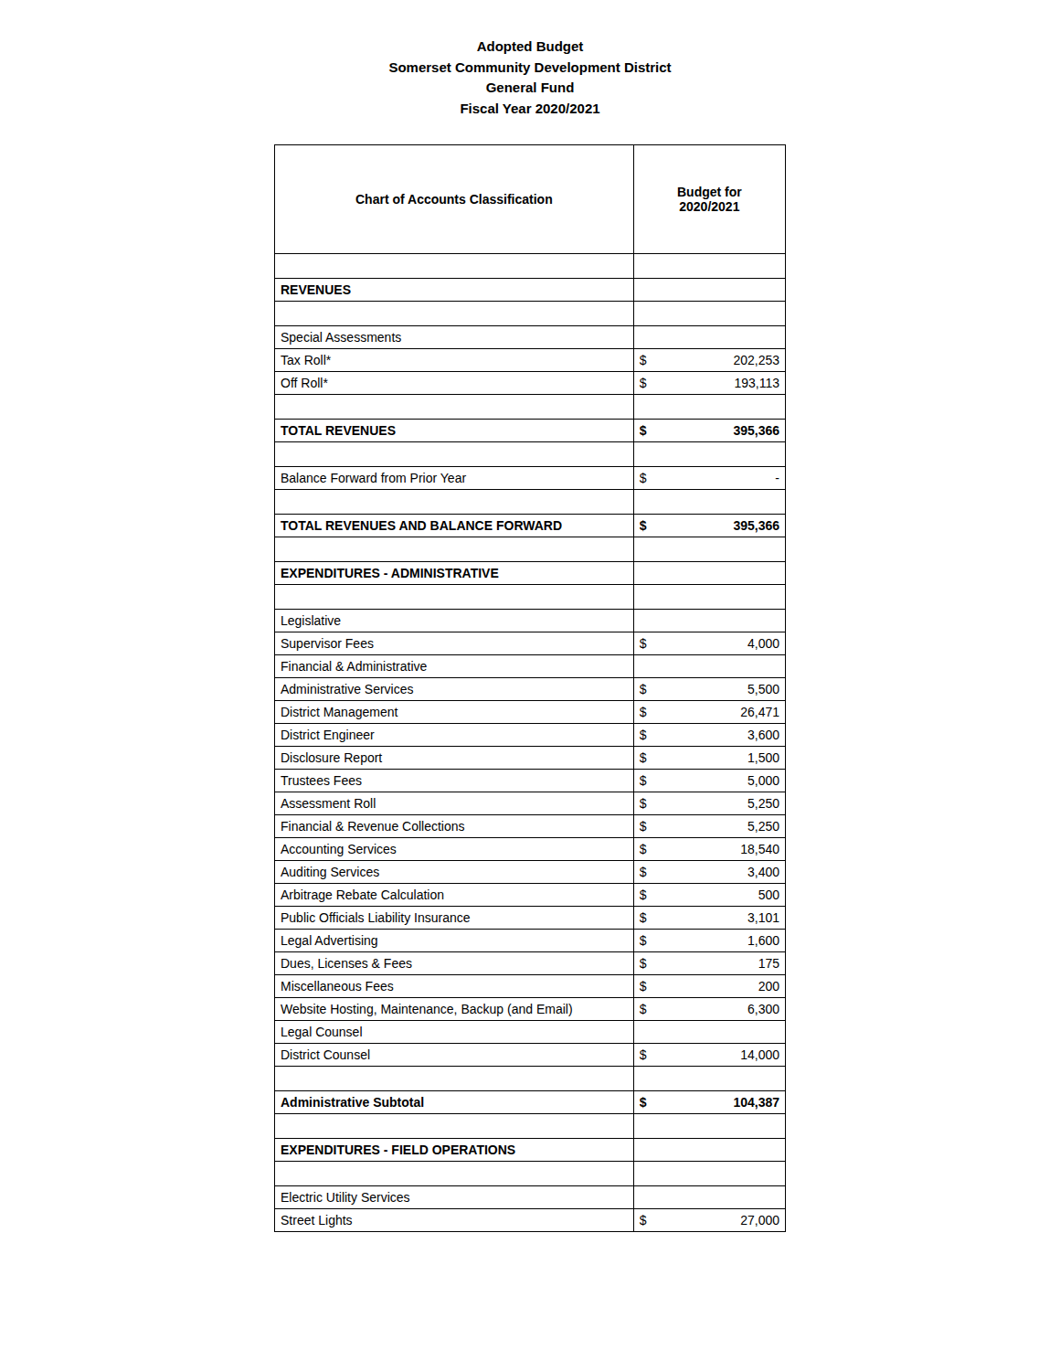Adopted Budget
Somerset Community Development District
General Fund
Fiscal Year 2020/2021
| Chart of Accounts Classification | Budget for 2020/2021 |
| --- | --- |
| REVENUES | |
| Special Assessments | |
| Tax Roll* | $ 202,253 |
| Off Roll* | $ 193,113 |
| TOTAL REVENUES | $ 395,366 |
| Balance Forward from Prior Year | $ - |
| TOTAL REVENUES AND BALANCE FORWARD | $ 395,366 |
| EXPENDITURES - ADMINISTRATIVE | |
| Legislative | |
| Supervisor Fees | $ 4,000 |
| Financial & Administrative | |
| Administrative Services | $ 5,500 |
| District Management | $ 26,471 |
| District Engineer | $ 3,600 |
| Disclosure Report | $ 1,500 |
| Trustees Fees | $ 5,000 |
| Assessment Roll | $ 5,250 |
| Financial & Revenue Collections | $ 5,250 |
| Accounting Services | $ 18,540 |
| Auditing Services | $ 3,400 |
| Arbitrage Rebate Calculation | $ 500 |
| Public Officials Liability Insurance | $ 3,101 |
| Legal Advertising | $ 1,600 |
| Dues, Licenses & Fees | $ 175 |
| Miscellaneous Fees | $ 200 |
| Website Hosting, Maintenance, Backup (and Email) | $ 6,300 |
| Legal Counsel | |
| District Counsel | $ 14,000 |
| Administrative Subtotal | $ 104,387 |
| EXPENDITURES - FIELD OPERATIONS | |
| Electric Utility Services | |
| Street Lights | $ 27,000 |